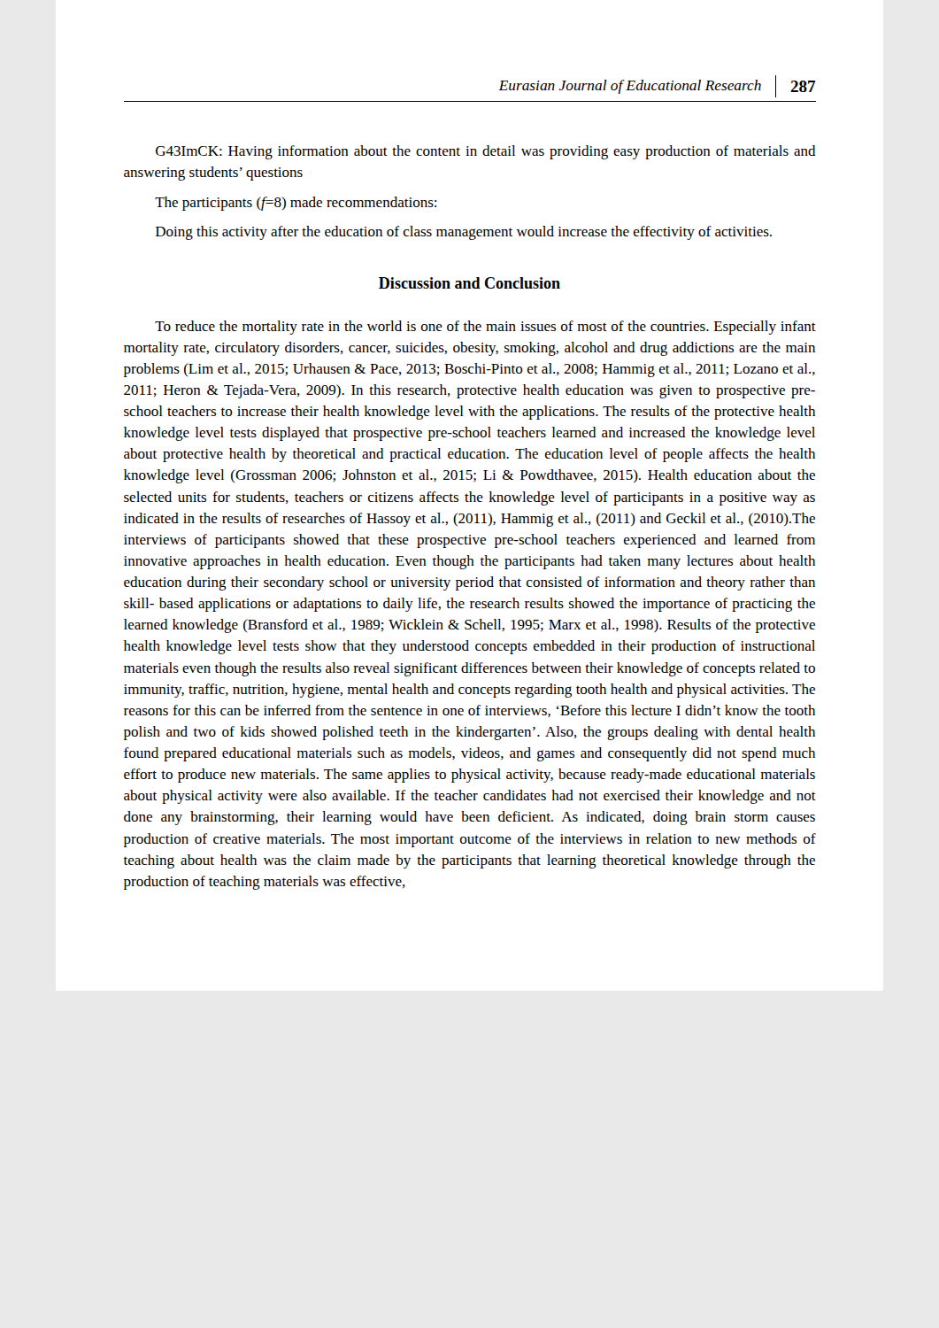Eurasian Journal of Educational Research 287
G43ImCK: Having information about the content in detail was providing easy production of materials and answering students’ questions
The participants (f=8) made recommendations:
Doing this activity after the education of class management would increase the effectivity of activities.
Discussion and Conclusion
To reduce the mortality rate in the world is one of the main issues of most of the countries. Especially infant mortality rate, circulatory disorders, cancer, suicides, obesity, smoking, alcohol and drug addictions are the main problems (Lim et al., 2015; Urhausen & Pace, 2013; Boschi-Pinto et al., 2008; Hammig et al., 2011; Lozano et al., 2011; Heron & Tejada-Vera, 2009). In this research, protective health education was given to prospective pre-school teachers to increase their health knowledge level with the applications. The results of the protective health knowledge level tests displayed that prospective pre-school teachers learned and increased the knowledge level about protective health by theoretical and practical education. The education level of people affects the health knowledge level (Grossman 2006; Johnston et al., 2015; Li & Powdthavee, 2015). Health education about the selected units for students, teachers or citizens affects the knowledge level of participants in a positive way as indicated in the results of researches of Hassoy et al., (2011), Hammig et al., (2011) and Geckil et al., (2010).The interviews of participants showed that these prospective pre-school teachers experienced and learned from innovative approaches in health education. Even though the participants had taken many lectures about health education during their secondary school or university period that consisted of information and theory rather than skill- based applications or adaptations to daily life, the research results showed the importance of practicing the learned knowledge (Bransford et al., 1989; Wicklein & Schell, 1995; Marx et al., 1998). Results of the protective health knowledge level tests show that they understood concepts embedded in their production of instructional materials even though the results also reveal significant differences between their knowledge of concepts related to immunity, traffic, nutrition, hygiene, mental health and concepts regarding tooth health and physical activities. The reasons for this can be inferred from the sentence in one of interviews, ‘Before this lecture I didn’t know the tooth polish and two of kids showed polished teeth in the kindergarten’. Also, the groups dealing with dental health found prepared educational materials such as models, videos, and games and consequently did not spend much effort to produce new materials. The same applies to physical activity, because ready-made educational materials about physical activity were also available. If the teacher candidates had not exercised their knowledge and not done any brainstorming, their learning would have been deficient. As indicated, doing brain storm causes production of creative materials. The most important outcome of the interviews in relation to new methods of teaching about health was the claim made by the participants that learning theoretical knowledge through the production of teaching materials was effective,